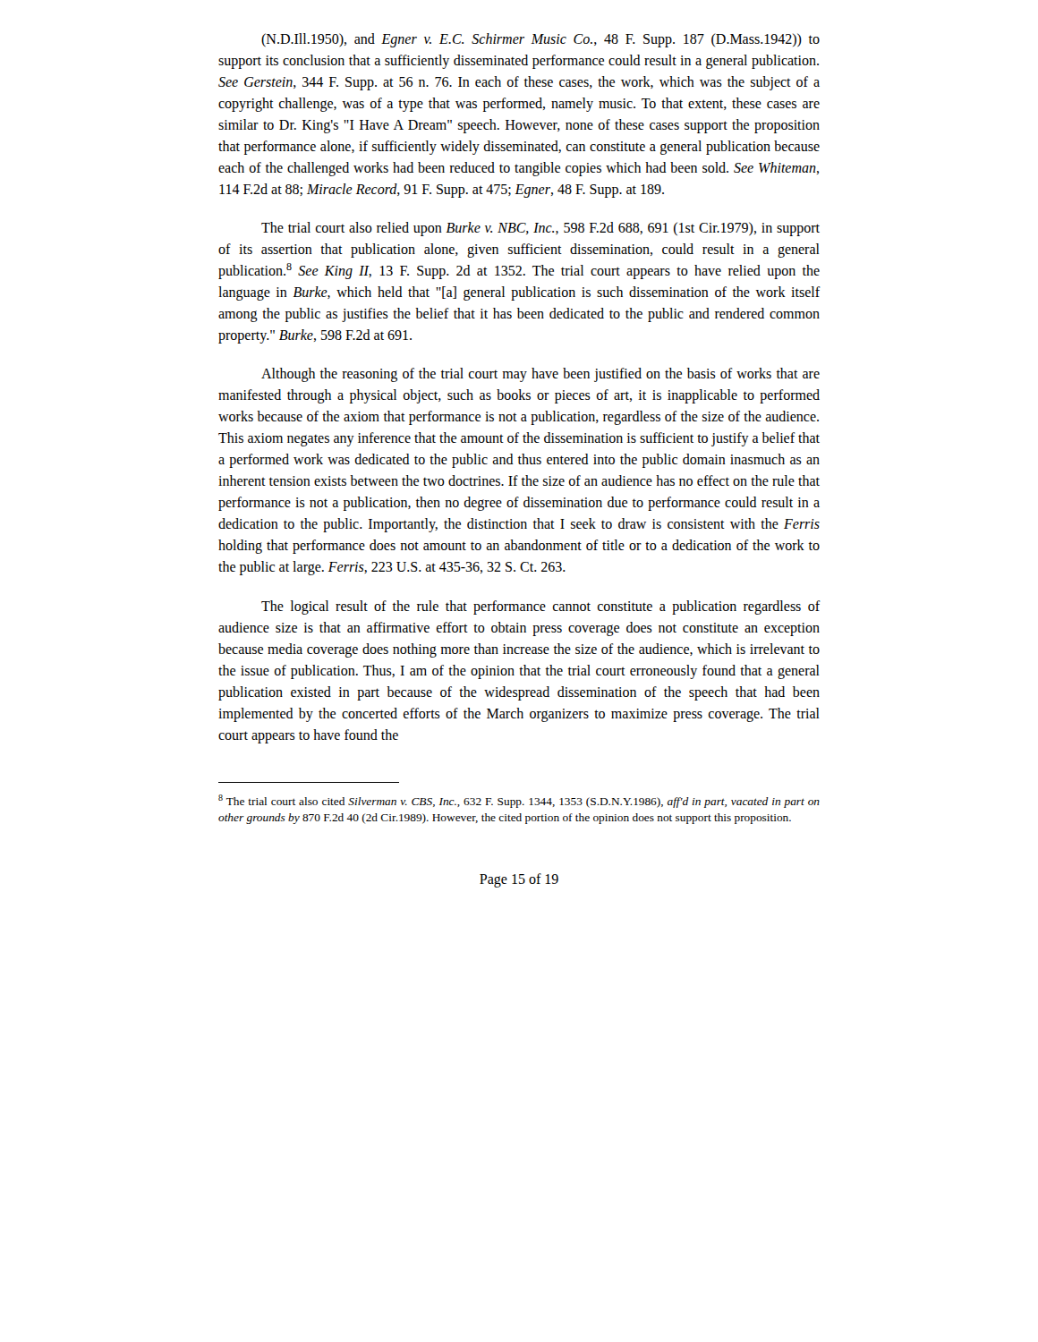(N.D.Ill.1950), and Egner v. E.C. Schirmer Music Co., 48 F. Supp. 187 (D.Mass.1942)) to support its conclusion that a sufficiently disseminated performance could result in a general publication. See Gerstein, 344 F. Supp. at 56 n. 76. In each of these cases, the work, which was the subject of a copyright challenge, was of a type that was performed, namely music. To that extent, these cases are similar to Dr. King's "I Have A Dream" speech. However, none of these cases support the proposition that performance alone, if sufficiently widely disseminated, can constitute a general publication because each of the challenged works had been reduced to tangible copies which had been sold. See Whiteman, 114 F.2d at 88; Miracle Record, 91 F. Supp. at 475; Egner, 48 F. Supp. at 189.
The trial court also relied upon Burke v. NBC, Inc., 598 F.2d 688, 691 (1st Cir.1979), in support of its assertion that publication alone, given sufficient dissemination, could result in a general publication.8 See King II, 13 F. Supp. 2d at 1352. The trial court appears to have relied upon the language in Burke, which held that "[a] general publication is such dissemination of the work itself among the public as justifies the belief that it has been dedicated to the public and rendered common property." Burke, 598 F.2d at 691.
Although the reasoning of the trial court may have been justified on the basis of works that are manifested through a physical object, such as books or pieces of art, it is inapplicable to performed works because of the axiom that performance is not a publication, regardless of the size of the audience. This axiom negates any inference that the amount of the dissemination is sufficient to justify a belief that a performed work was dedicated to the public and thus entered into the public domain inasmuch as an inherent tension exists between the two doctrines. If the size of an audience has no effect on the rule that performance is not a publication, then no degree of dissemination due to performance could result in a dedication to the public. Importantly, the distinction that I seek to draw is consistent with the Ferris holding that performance does not amount to an abandonment of title or to a dedication of the work to the public at large. Ferris, 223 U.S. at 435-36, 32 S. Ct. 263.
The logical result of the rule that performance cannot constitute a publication regardless of audience size is that an affirmative effort to obtain press coverage does not constitute an exception because media coverage does nothing more than increase the size of the audience, which is irrelevant to the issue of publication. Thus, I am of the opinion that the trial court erroneously found that a general publication existed in part because of the widespread dissemination of the speech that had been implemented by the concerted efforts of the March organizers to maximize press coverage. The trial court appears to have found the
8 The trial court also cited Silverman v. CBS, Inc., 632 F. Supp. 1344, 1353 (S.D.N.Y.1986), aff'd in part, vacated in part on other grounds by 870 F.2d 40 (2d Cir.1989). However, the cited portion of the opinion does not support this proposition.
Page 15 of 19